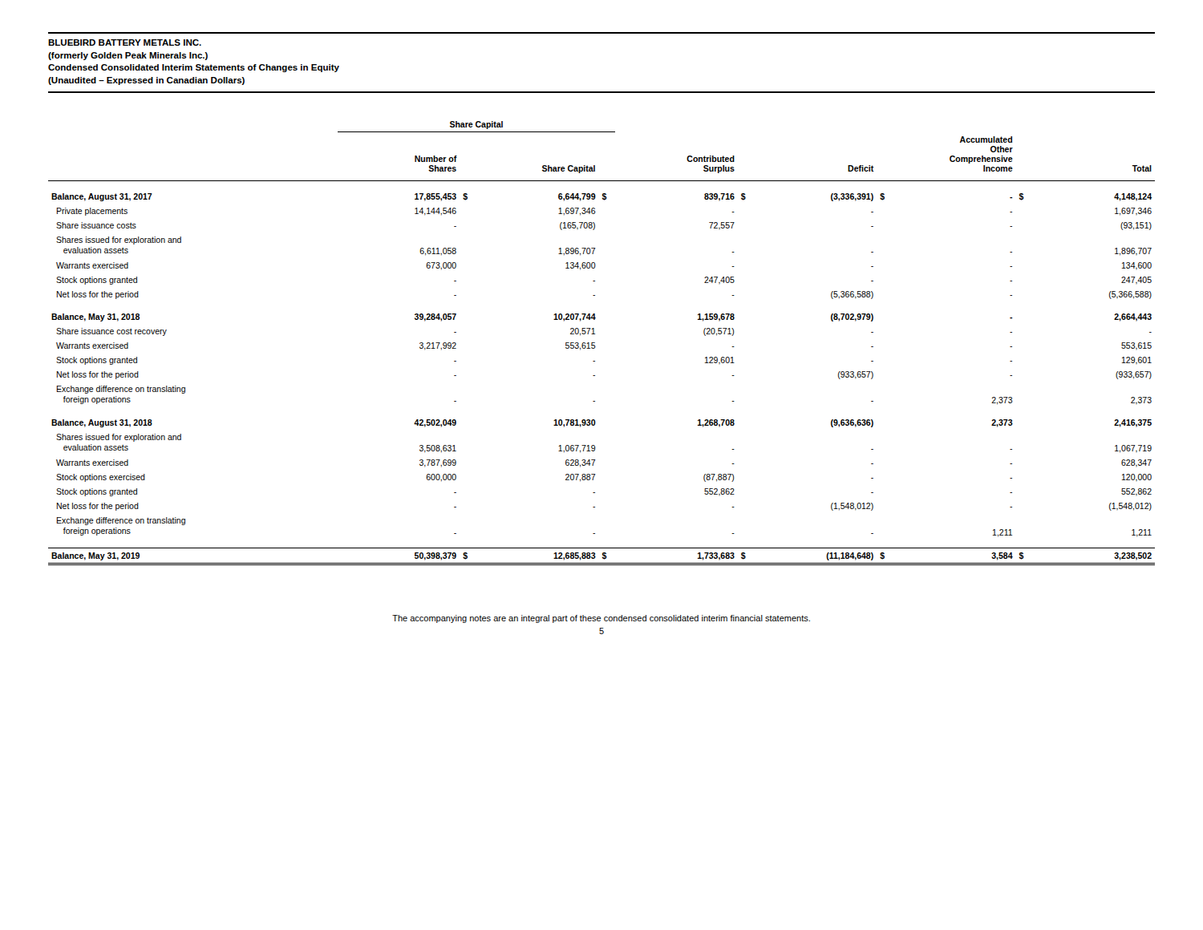BLUEBIRD BATTERY METALS INC.
(formerly Golden Peak Minerals Inc.)
Condensed Consolidated Interim Statements of Changes in Equity
(Unaudited – Expressed in Canadian Dollars)
| | Share Capital | |
| --- | --- | --- |
| | Number of Shares | | Share Capital | | Contributed Surplus | | Deficit | | Accumulated Other Comprehensive Income | | Total |
| Balance, August 31, 2017 | 17,855,453 | $ | 6,644,799 | $ | 839,716 | $ | (3,336,391) | $ | - | $ | 4,148,124 |
| Private placements | 14,144,546 | | 1,697,346 | | - | | - | | - | | 1,697,346 |
| Share issuance costs | - | | (165,708) | | 72,557 | | - | | - | | (93,151) |
| Shares issued for exploration and evaluation assets | 6,611,058 | | 1,896,707 | | - | | - | | - | | 1,896,707 |
| Warrants exercised | 673,000 | | 134,600 | | - | | - | | - | | 134,600 |
| Stock options granted | - | | - | | 247,405 | | - | | - | | 247,405 |
| Net loss for the period | - | | - | | - | | (5,366,588) | | - | | (5,366,588) |
| Balance, May 31, 2018 | 39,284,057 | | 10,207,744 | | 1,159,678 | | (8,702,979) | | - | | 2,664,443 |
| Share issuance cost recovery | - | | 20,571 | | (20,571) | | - | | - | | - |
| Warrants exercised | 3,217,992 | | 553,615 | | - | | - | | - | | 553,615 |
| Stock options granted | - | | - | | 129,601 | | - | | - | | 129,601 |
| Net loss for the period | - | | - | | - | | (933,657) | | - | | (933,657) |
| Exchange difference on translating foreign operations | - | | - | | - | | - | | 2,373 | | 2,373 |
| Balance, August 31, 2018 | 42,502,049 | | 10,781,930 | | 1,268,708 | | (9,636,636) | | 2,373 | | 2,416,375 |
| Shares issued for exploration and evaluation assets | 3,508,631 | | 1,067,719 | | - | | - | | - | | 1,067,719 |
| Warrants exercised | 3,787,699 | | 628,347 | | - | | - | | - | | 628,347 |
| Stock options exercised | 600,000 | | 207,887 | | (87,887) | | - | | - | | 120,000 |
| Stock options granted | - | | - | | 552,862 | | - | | - | | 552,862 |
| Net loss for the period | - | | - | | - | | (1,548,012) | | - | | (1,548,012) |
| Exchange difference on translating foreign operations | - | | - | | - | | - | | 1,211 | | 1,211 |
| Balance, May 31, 2019 | 50,398,379 | $ | 12,685,883 | $ | 1,733,683 | $ | (11,184,648) | $ | 3,584 | $ | 3,238,502 |
The accompanying notes are an integral part of these condensed consolidated interim financial statements.
5